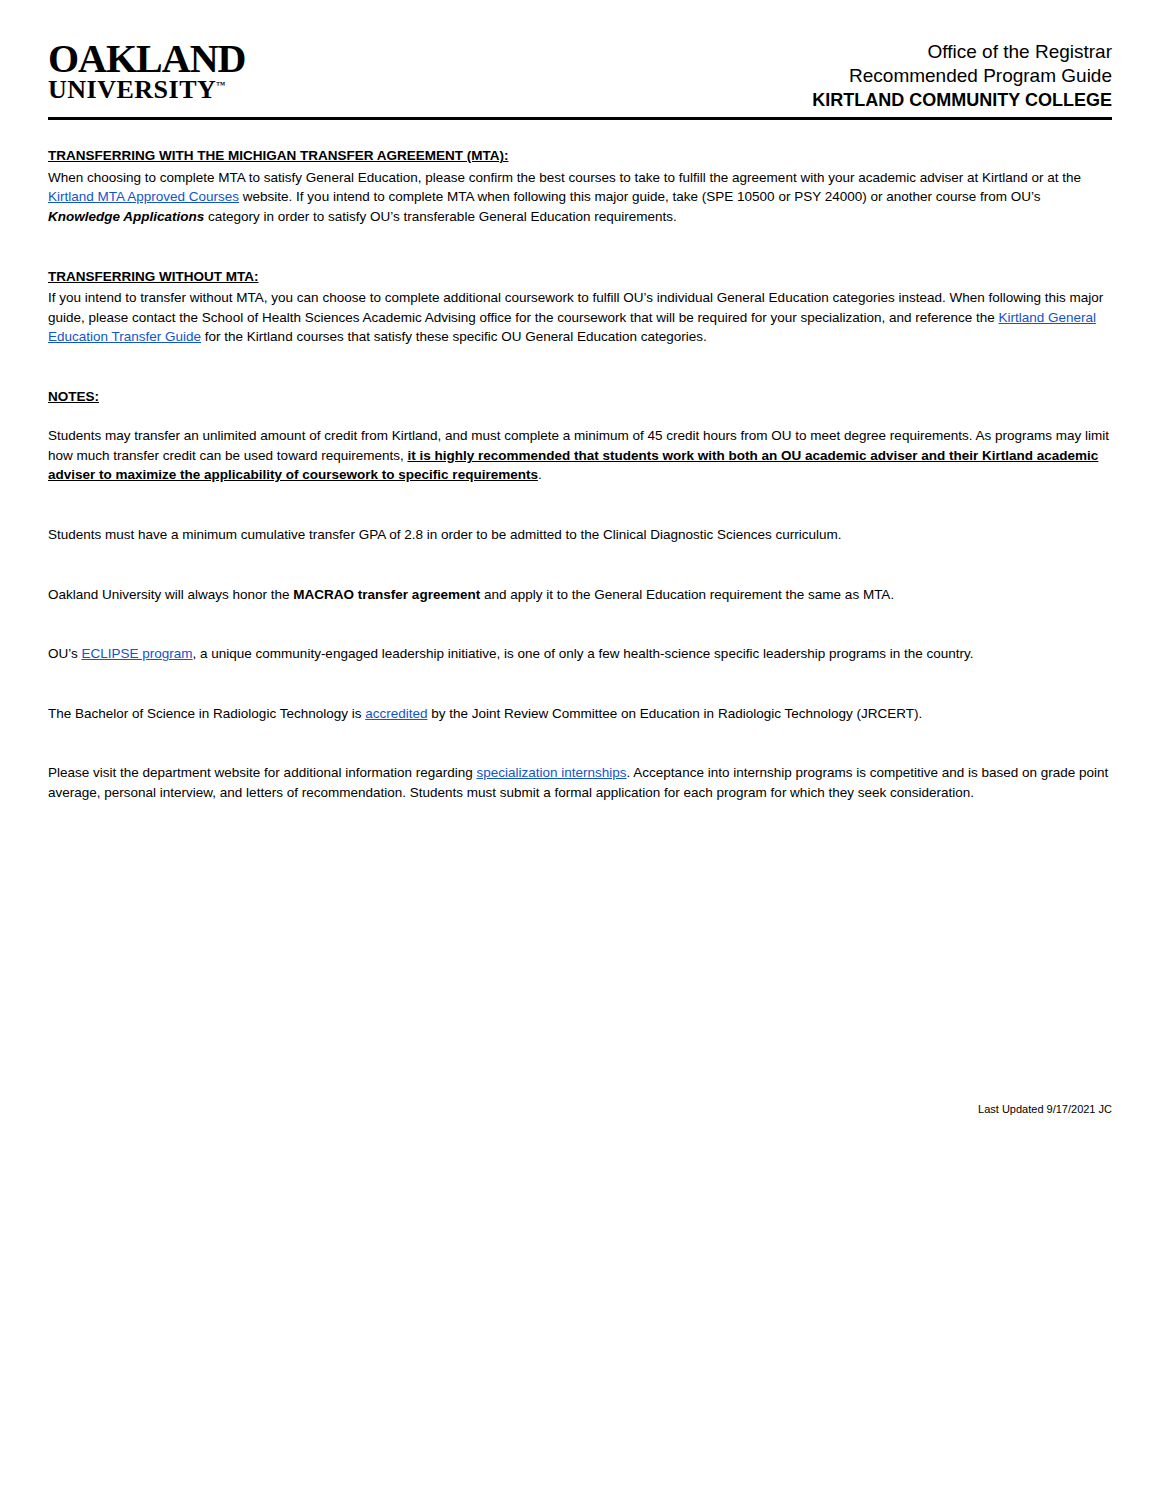OAKLAND
UNIVERSITY™
Office of the Registrar
Recommended Program Guide
KIRTLAND COMMUNITY COLLEGE
TRANSFERRING WITH THE MICHIGAN TRANSFER AGREEMENT (MTA):
When choosing to complete MTA to satisfy General Education, please confirm the best courses to take to fulfill the agreement with your academic adviser at Kirtland or at the Kirtland MTA Approved Courses website. If you intend to complete MTA when following this major guide, take (SPE 10500 or PSY 24000) or another course from OU’s Knowledge Applications category in order to satisfy OU’s transferable General Education requirements.
TRANSFERRING WITHOUT MTA:
If you intend to transfer without MTA, you can choose to complete additional coursework to fulfill OU’s individual General Education categories instead. When following this major guide, please contact the School of Health Sciences Academic Advising office for the coursework that will be required for your specialization, and reference the Kirtland General Education Transfer Guide for the Kirtland courses that satisfy these specific OU General Education categories.
NOTES:
Students may transfer an unlimited amount of credit from Kirtland, and must complete a minimum of 45 credit hours from OU to meet degree requirements. As programs may limit how much transfer credit can be used toward requirements, it is highly recommended that students work with both an OU academic adviser and their Kirtland academic adviser to maximize the applicability of coursework to specific requirements.
Students must have a minimum cumulative transfer GPA of 2.8 in order to be admitted to the Clinical Diagnostic Sciences curriculum.
Oakland University will always honor the MACRAO transfer agreement and apply it to the General Education requirement the same as MTA.
OU’s ECLIPSE program, a unique community-engaged leadership initiative, is one of only a few health-science specific leadership programs in the country.
The Bachelor of Science in Radiologic Technology is accredited by the Joint Review Committee on Education in Radiologic Technology (JRCERT).
Please visit the department website for additional information regarding specialization internships. Acceptance into internship programs is competitive and is based on grade point average, personal interview, and letters of recommendation. Students must submit a formal application for each program for which they seek consideration.
Last Updated 9/17/2021 JC